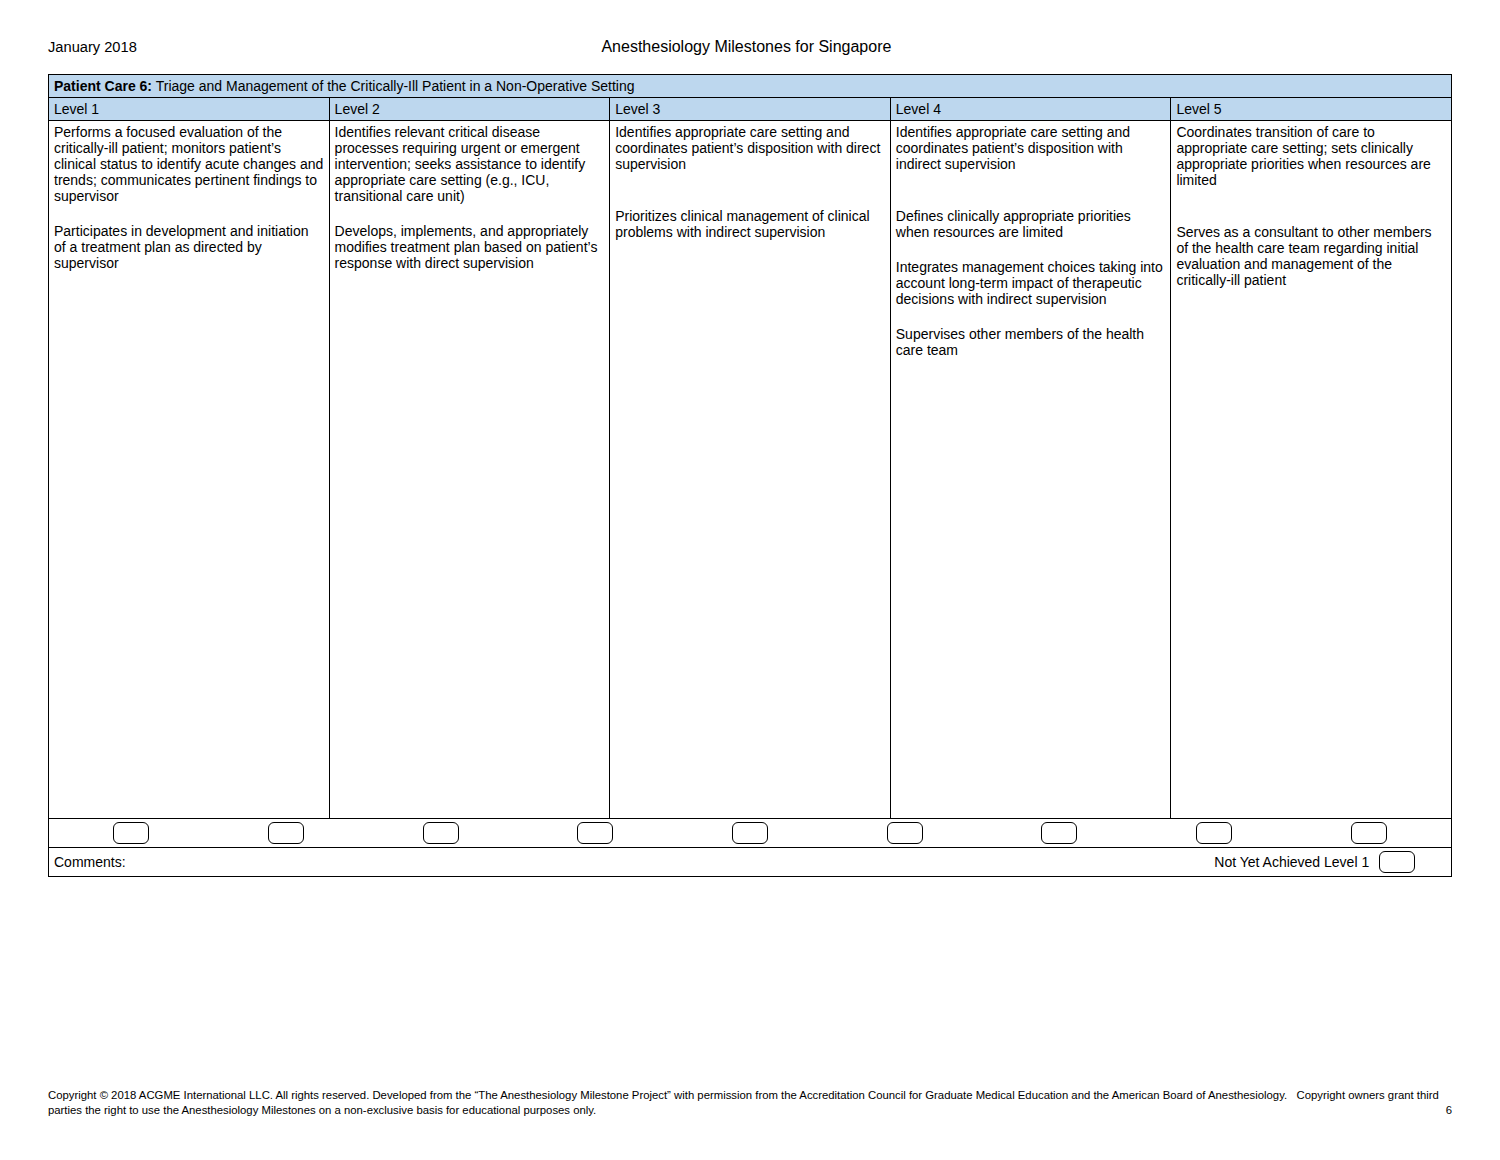January 2018
Anesthesiology Milestones for Singapore
| Patient Care 6: Triage and Management of the Critically-Ill Patient in a Non-Operative Setting |
| Level 1 | Level 2 | Level 3 | Level 4 | Level 5 |
| Performs a focused evaluation of the critically-ill patient; monitors patient’s clinical status to identify acute changes and trends; communicates pertinent findings to supervisor Participates in development and initiation of a treatment plan as directed by supervisor | Identifies relevant critical disease processes requiring urgent or emergent intervention; seeks assistance to identify appropriate care setting (e.g., ICU, transitional care unit) Develops, implements, and appropriately modifies treatment plan based on patient’s response with direct supervision | Identifies appropriate care setting and coordinates patient’s disposition with direct supervision Prioritizes clinical management of clinical problems with indirect supervision | Identifies appropriate care setting and coordinates patient’s disposition with indirect supervision Defines clinically appropriate priorities when resources are limited Integrates management choices taking into account long-term impact of therapeutic decisions with indirect supervision Supervises other members of the health care team | Coordinates transition of care to appropriate care setting; sets clinically appropriate priorities when resources are limited Serves as a consultant to other members of the health care team regarding initial evaluation and management of the critically-ill patient |
| Comments: Not Yet Achieved Level 1 |
Copyright © 2018 ACGME International LLC. All rights reserved. Developed from the “The Anesthesiology Milestone Project” with permission from the Accreditation Council for Graduate Medical Education and the American Board of Anesthesiology. Copyright owners grant third parties the right to use the Anesthesiology Milestones on a non-exclusive basis for educational purposes only. 6